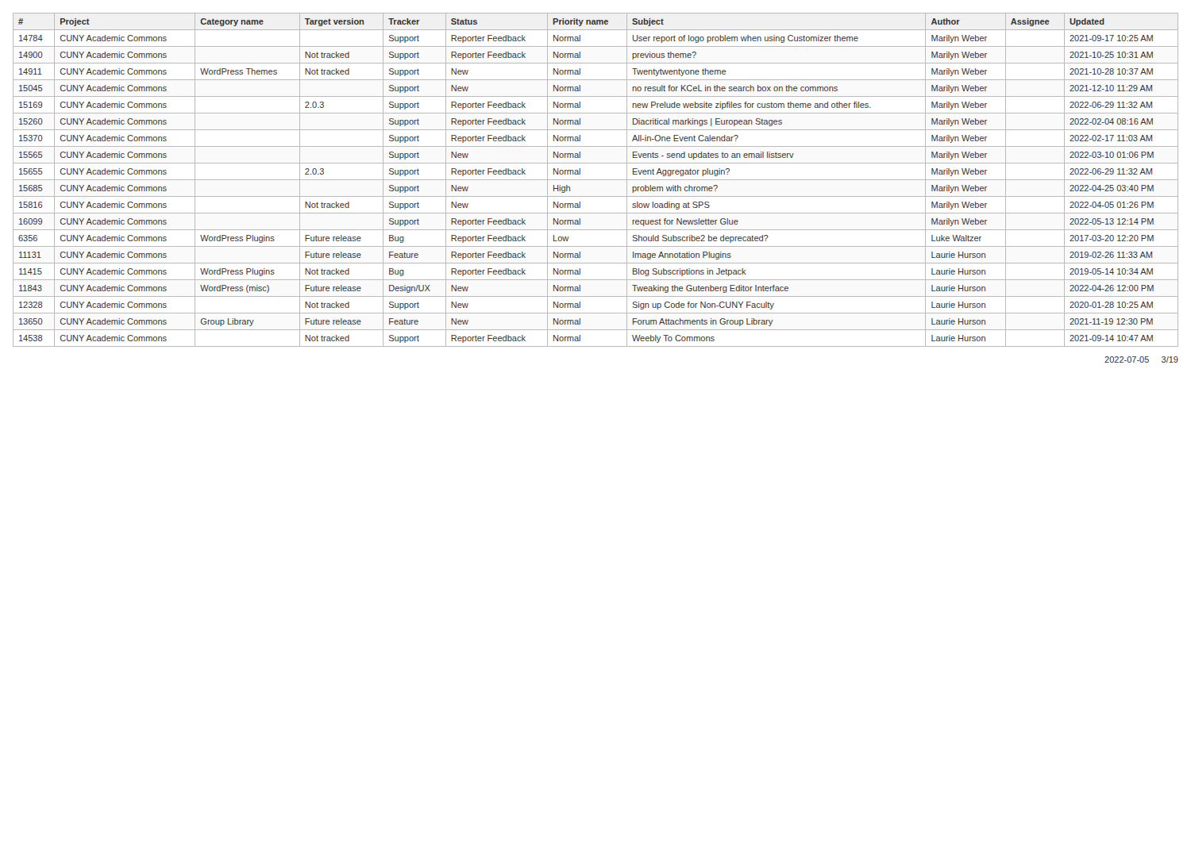Redmine-style issue listing
| # | Project | Category name | Target version | Tracker | Status | Priority name | Subject | Author | Assignee | Updated |
| --- | --- | --- | --- | --- | --- | --- | --- | --- | --- | --- |
| 14784 | CUNY Academic Commons | | | Support | Reporter Feedback | Normal | User report of logo problem when using Customizer theme | Marilyn Weber | | 2021-09-17 10:25 AM |
| 14900 | CUNY Academic Commons | | Not tracked | Support | Reporter Feedback | Normal | previous theme? | Marilyn Weber | | 2021-10-25 10:31 AM |
| 14911 | CUNY Academic Commons | WordPress Themes | Not tracked | Support | New | Normal | Twentytwentyone theme | Marilyn Weber | | 2021-10-28 10:37 AM |
| 15045 | CUNY Academic Commons | | | Support | New | Normal | no result for KCeL in the search box on the commons | Marilyn Weber | | 2021-12-10 11:29 AM |
| 15169 | CUNY Academic Commons | | 2.0.3 | Support | Reporter Feedback | Normal | new Prelude website zipfiles for custom theme and other files. | Marilyn Weber | | 2022-06-29 11:32 AM |
| 15260 | CUNY Academic Commons | | | Support | Reporter Feedback | Normal | Diacritical markings / European Stages | Marilyn Weber | | 2022-02-04 08:16 AM |
| 15370 | CUNY Academic Commons | | | Support | Reporter Feedback | Normal | All-in-One Event Calendar? | Marilyn Weber | | 2022-02-17 11:03 AM |
| 15565 | CUNY Academic Commons | | | Support | New | Normal | Events - send updates to an email listserv | Marilyn Weber | | 2022-03-10 01:06 PM |
| 15655 | CUNY Academic Commons | | 2.0.3 | Support | Reporter Feedback | Normal | Event Aggregator plugin? | Marilyn Weber | | 2022-06-29 11:32 AM |
| 15685 | CUNY Academic Commons | | | Support | New | High | problem with chrome? | Marilyn Weber | | 2022-04-25 03:40 PM |
| 15816 | CUNY Academic Commons | | Not tracked | Support | New | Normal | slow loading at SPS | Marilyn Weber | | 2022-04-05 01:26 PM |
| 16099 | CUNY Academic Commons | | | Support | Reporter Feedback | Normal | request for Newsletter Glue | Marilyn Weber | | 2022-05-13 12:14 PM |
| 6356 | CUNY Academic Commons | WordPress Plugins | Future release | Bug | Reporter Feedback | Low | Should Subscribe2 be deprecated? | Luke Waltzer | | 2017-03-20 12:20 PM |
| 11131 | CUNY Academic Commons | | Future release | Feature | Reporter Feedback | Normal | Image Annotation Plugins | Laurie Hurson | | 2019-02-26 11:33 AM |
| 11415 | CUNY Academic Commons | WordPress Plugins | Not tracked | Bug | Reporter Feedback | Normal | Blog Subscriptions in Jetpack | Laurie Hurson | | 2019-05-14 10:34 AM |
| 11843 | CUNY Academic Commons | WordPress (misc) | Future release | Design/UX | New | Normal | Tweaking the Gutenberg Editor Interface | Laurie Hurson | | 2022-04-26 12:00 PM |
| 12328 | CUNY Academic Commons | | Not tracked | Support | New | Normal | Sign up Code for Non-CUNY Faculty | Laurie Hurson | | 2020-01-28 10:25 AM |
| 13650 | CUNY Academic Commons | Group Library | Future release | Feature | New | Normal | Forum Attachments in Group Library | Laurie Hurson | | 2021-11-19 12:30 PM |
| 14538 | CUNY Academic Commons | | Not tracked | Support | Reporter Feedback | Normal | Weebly To Commons | Laurie Hurson | | 2021-09-14 10:47 AM |
2022-07-05 3/19